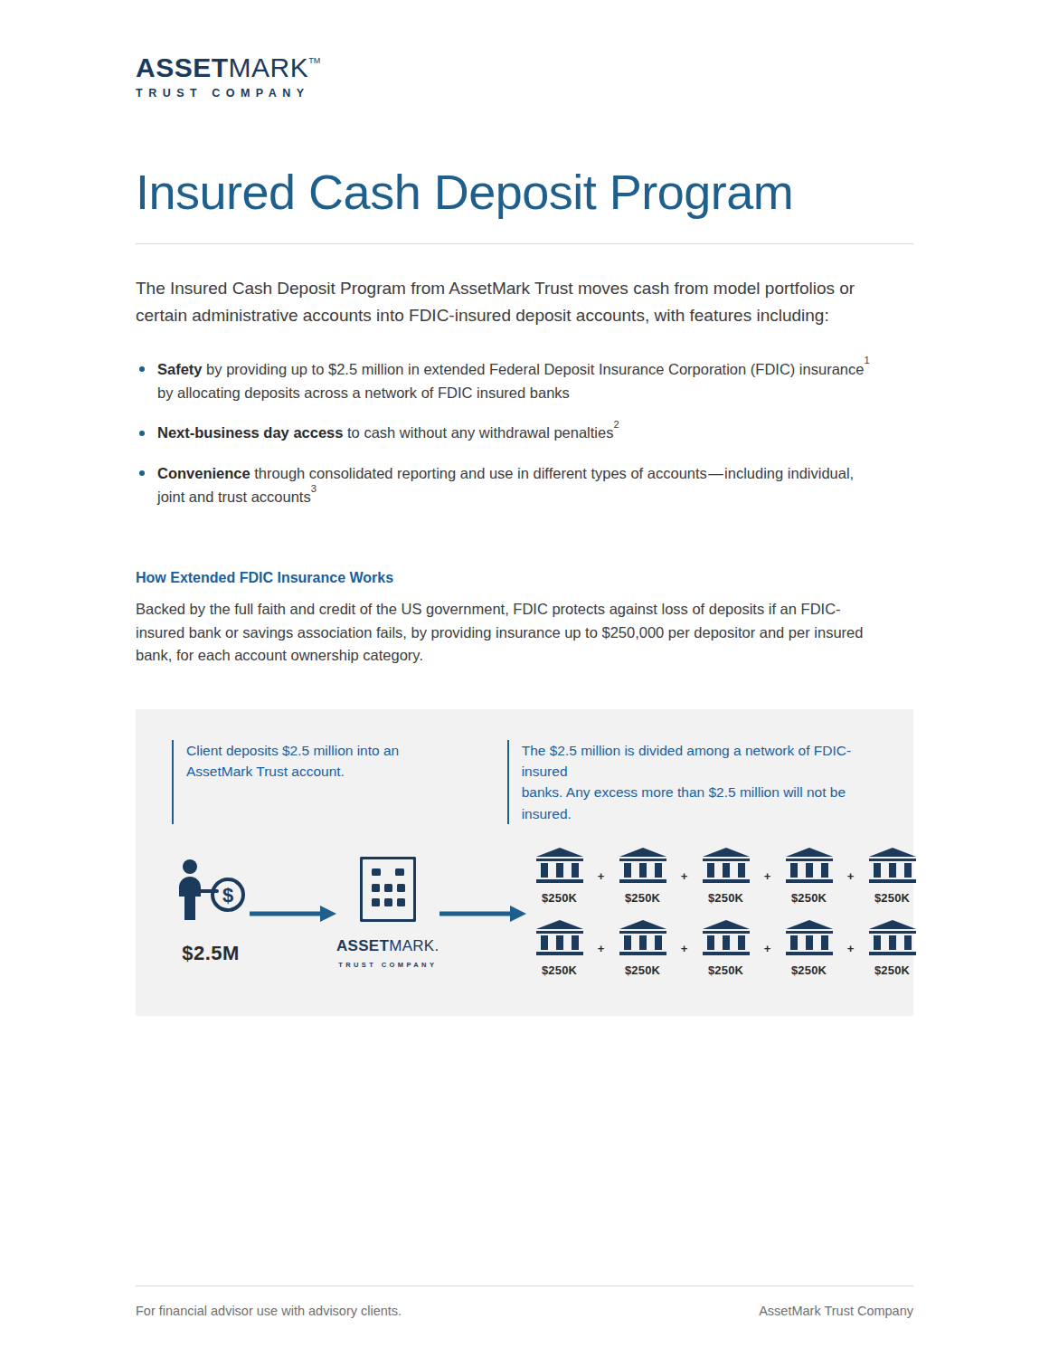ASSETMARKTM
TRUST COMPANY
Insured Cash Deposit Program
The Insured Cash Deposit Program from AssetMark Trust moves cash from model portfolios or certain administrative accounts into FDIC-insured deposit accounts, with features including:
Safety by providing up to $2.5 million in extended Federal Deposit Insurance Corporation (FDIC) insurance1 by allocating deposits across a network of FDIC insured banks
Next-business day access to cash without any withdrawal penalties2
Convenience through consolidated reporting and use in different types of accounts — including individual, joint and trust accounts3
How Extended FDIC Insurance Works
Backed by the full faith and credit of the US government, FDIC protects against loss of deposits if an FDIC-insured bank or savings association fails, by providing insurance up to $250,000 per depositor and per insured bank, for each account ownership category.
Client deposits $2.5 million into an
AssetMark Trust account.
The $2.5 million is divided among a network of FDIC-insured
banks. Any excess more than $2.5 million will not be insured.
$
$2.5M
ASSETMARK.
TRUST COMPANY
$250K
+
$250K
+
$250K
+
$250K
+
$250K
$250K
+
$250K
+
$250K
+
$250K
+
$250K
For financial advisor use with advisory clients.
AssetMark Trust Company